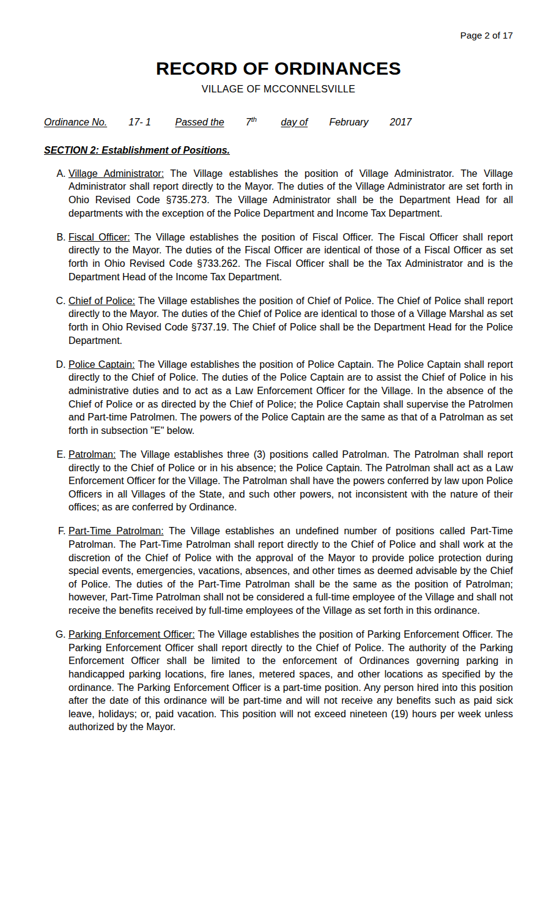Page 2 of 17
RECORD OF ORDINANCES
VILLAGE OF MCCONNELSVILLE
Ordinance No. 17- 1 Passed the 7th day of February 2017
SECTION 2: Establishment of Positions.
Village Administrator: The Village establishes the position of Village Administrator. The Village Administrator shall report directly to the Mayor. The duties of the Village Administrator are set forth in Ohio Revised Code §735.273. The Village Administrator shall be the Department Head for all departments with the exception of the Police Department and Income Tax Department.
Fiscal Officer: The Village establishes the position of Fiscal Officer. The Fiscal Officer shall report directly to the Mayor. The duties of the Fiscal Officer are identical of those of a Fiscal Officer as set forth in Ohio Revised Code §733.262. The Fiscal Officer shall be the Tax Administrator and is the Department Head of the Income Tax Department.
Chief of Police: The Village establishes the position of Chief of Police. The Chief of Police shall report directly to the Mayor. The duties of the Chief of Police are identical to those of a Village Marshal as set forth in Ohio Revised Code §737.19. The Chief of Police shall be the Department Head for the Police Department.
Police Captain: The Village establishes the position of Police Captain. The Police Captain shall report directly to the Chief of Police. The duties of the Police Captain are to assist the Chief of Police in his administrative duties and to act as a Law Enforcement Officer for the Village. In the absence of the Chief of Police or as directed by the Chief of Police; the Police Captain shall supervise the Patrolmen and Part-time Patrolmen. The powers of the Police Captain are the same as that of a Patrolman as set forth in subsection "E" below.
Patrolman: The Village establishes three (3) positions called Patrolman. The Patrolman shall report directly to the Chief of Police or in his absence; the Police Captain. The Patrolman shall act as a Law Enforcement Officer for the Village. The Patrolman shall have the powers conferred by law upon Police Officers in all Villages of the State, and such other powers, not inconsistent with the nature of their offices; as are conferred by Ordinance.
Part-Time Patrolman: The Village establishes an undefined number of positions called Part-Time Patrolman. The Part-Time Patrolman shall report directly to the Chief of Police and shall work at the discretion of the Chief of Police with the approval of the Mayor to provide police protection during special events, emergencies, vacations, absences, and other times as deemed advisable by the Chief of Police. The duties of the Part-Time Patrolman shall be the same as the position of Patrolman; however, Part-Time Patrolman shall not be considered a full-time employee of the Village and shall not receive the benefits received by full-time employees of the Village as set forth in this ordinance.
Parking Enforcement Officer: The Village establishes the position of Parking Enforcement Officer. The Parking Enforcement Officer shall report directly to the Chief of Police. The authority of the Parking Enforcement Officer shall be limited to the enforcement of Ordinances governing parking in handicapped parking locations, fire lanes, metered spaces, and other locations as specified by the ordinance. The Parking Enforcement Officer is a part-time position. Any person hired into this position after the date of this ordinance will be part-time and will not receive any benefits such as paid sick leave, holidays; or, paid vacation. This position will not exceed nineteen (19) hours per week unless authorized by the Mayor.